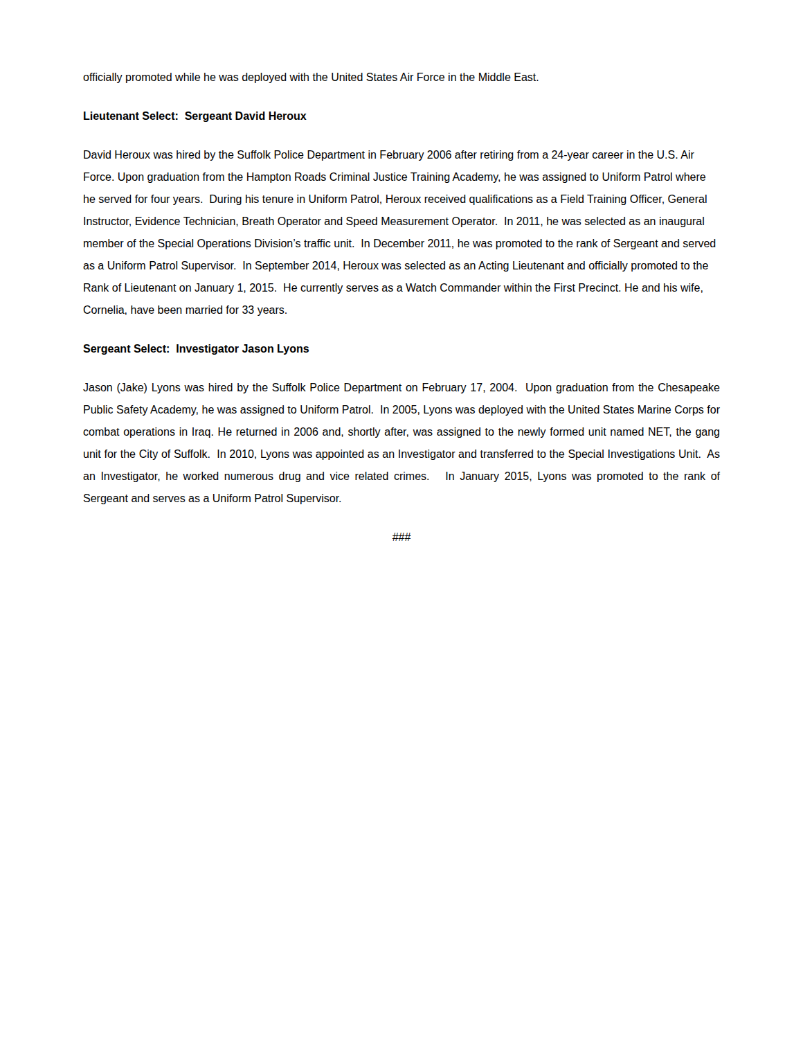officially promoted while he was deployed with the United States Air Force in the Middle East.
Lieutenant Select: Sergeant David Heroux
David Heroux was hired by the Suffolk Police Department in February 2006 after retiring from a 24-year career in the U.S. Air Force. Upon graduation from the Hampton Roads Criminal Justice Training Academy, he was assigned to Uniform Patrol where he served for four years. During his tenure in Uniform Patrol, Heroux received qualifications as a Field Training Officer, General Instructor, Evidence Technician, Breath Operator and Speed Measurement Operator. In 2011, he was selected as an inaugural member of the Special Operations Division’s traffic unit. In December 2011, he was promoted to the rank of Sergeant and served as a Uniform Patrol Supervisor. In September 2014, Heroux was selected as an Acting Lieutenant and officially promoted to the Rank of Lieutenant on January 1, 2015. He currently serves as a Watch Commander within the First Precinct. He and his wife, Cornelia, have been married for 33 years.
Sergeant Select: Investigator Jason Lyons
Jason (Jake) Lyons was hired by the Suffolk Police Department on February 17, 2004. Upon graduation from the Chesapeake Public Safety Academy, he was assigned to Uniform Patrol. In 2005, Lyons was deployed with the United States Marine Corps for combat operations in Iraq. He returned in 2006 and, shortly after, was assigned to the newly formed unit named NET, the gang unit for the City of Suffolk. In 2010, Lyons was appointed as an Investigator and transferred to the Special Investigations Unit. As an Investigator, he worked numerous drug and vice related crimes. In January 2015, Lyons was promoted to the rank of Sergeant and serves as a Uniform Patrol Supervisor.
###